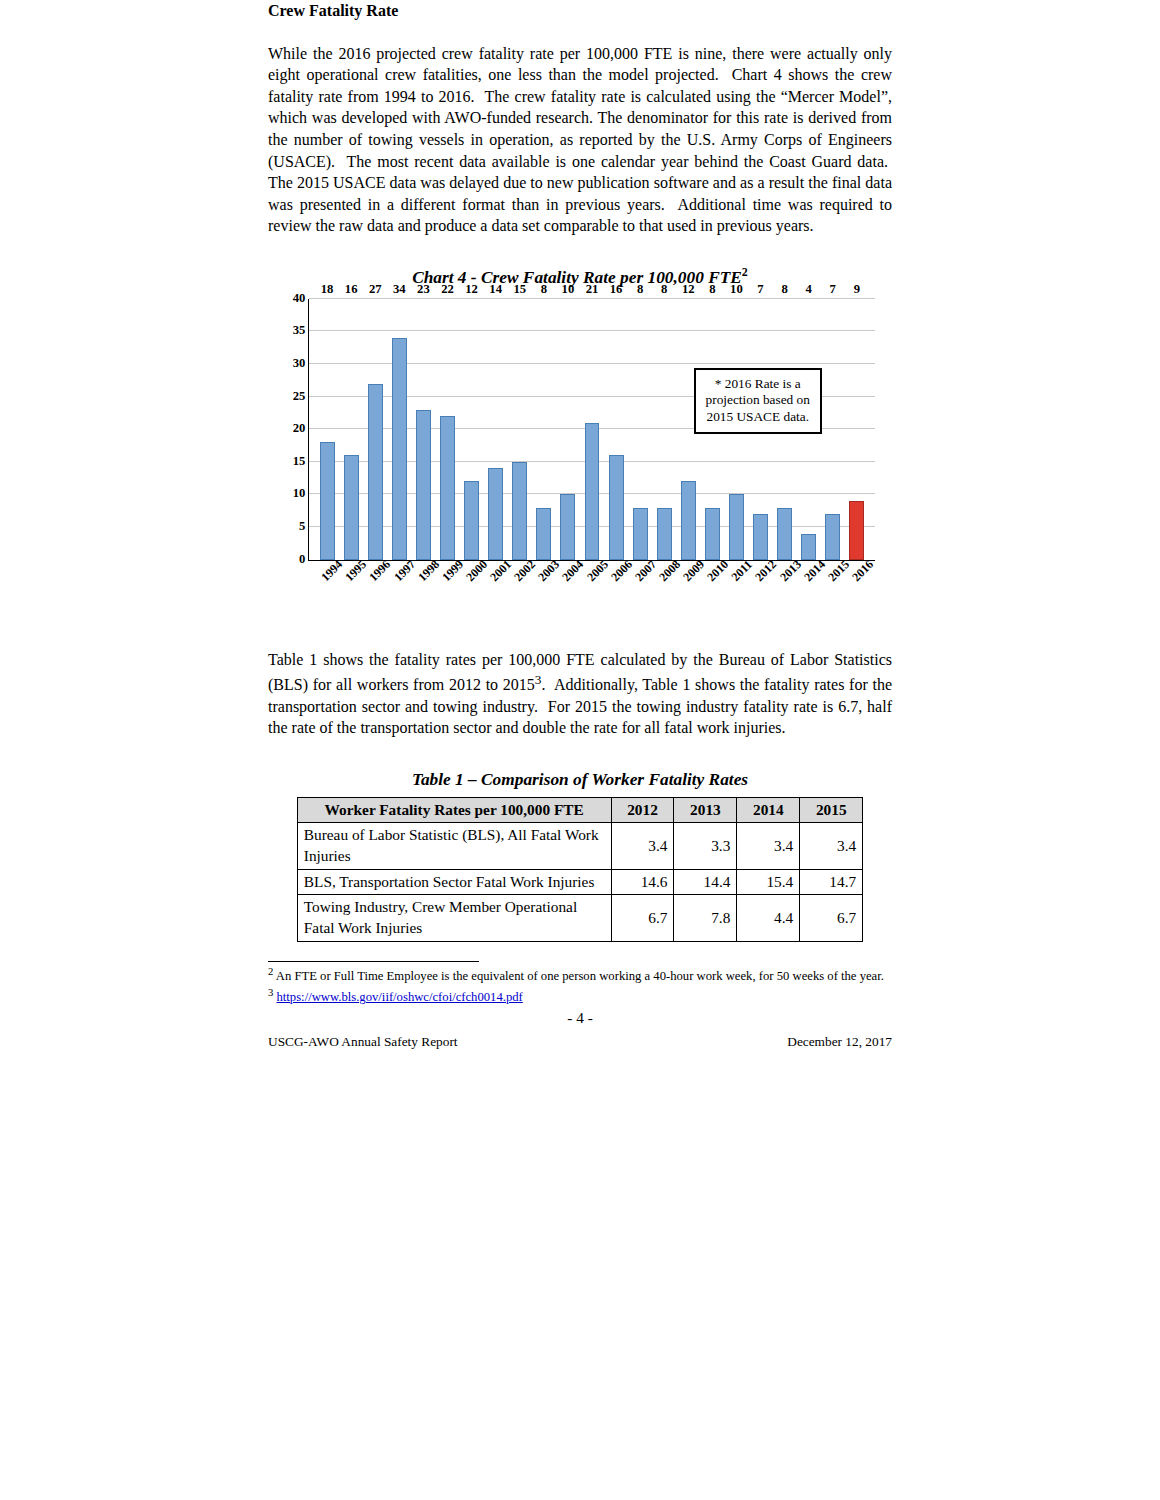Crew Fatality Rate
While the 2016 projected crew fatality rate per 100,000 FTE is nine, there were actually only eight operational crew fatalities, one less than the model projected. Chart 4 shows the crew fatality rate from 1994 to 2016. The crew fatality rate is calculated using the “Mercer Model”, which was developed with AWO-funded research. The denominator for this rate is derived from the number of towing vessels in operation, as reported by the U.S. Army Corps of Engineers (USACE). The most recent data available is one calendar year behind the Coast Guard data. The 2015 USACE data was delayed due to new publication software and as a result the final data was presented in a different format than in previous years. Additional time was required to review the raw data and produce a data set comparable to that used in previous years.
Chart 4 - Crew Fatality Rate per 100,000 FTE2
40
35
30
25
20
15
10
5
0
18
16
27
34
23
22
12
14
15
8
10
21
16
8
8
12
8
10
7
8
4
7
9
* 2016 Rate is a
projection based on
2015 USACE data.
1994
1995
1996
1997
1998
1999
2000
2001
2002
2003
2004
2005
2006
2007
2008
2009
2010
2011
2012
2013
2014
2015
2016
Table 1 shows the fatality rates per 100,000 FTE calculated by the Bureau of Labor Statistics (BLS) for all workers from 2012 to 20153. Additionally, Table 1 shows the fatality rates for the transportation sector and towing industry. For 2015 the towing industry fatality rate is 6.7, half the rate of the transportation sector and double the rate for all fatal work injuries.
Table 1 – Comparison of Worker Fatality Rates
| Worker Fatality Rates per 100,000 FTE | 2012 | 2013 | 2014 | 2015 |
| --- | --- | --- | --- | --- |
| Bureau of Labor Statistic (BLS), All Fatal Work Injuries | 3.4 | 3.3 | 3.4 | 3.4 |
| BLS, Transportation Sector Fatal Work Injuries | 14.6 | 14.4 | 15.4 | 14.7 |
| Towing Industry, Crew Member Operational Fatal Work Injuries | 6.7 | 7.8 | 4.4 | 6.7 |
2 An FTE or Full Time Employee is the equivalent of one person working a 40-hour work week, for 50 weeks of the year.
3 https://www.bls.gov/iif/oshwc/cfoi/cfch0014.pdf
- 4 -
USCG-AWO Annual Safety Report December 12, 2017